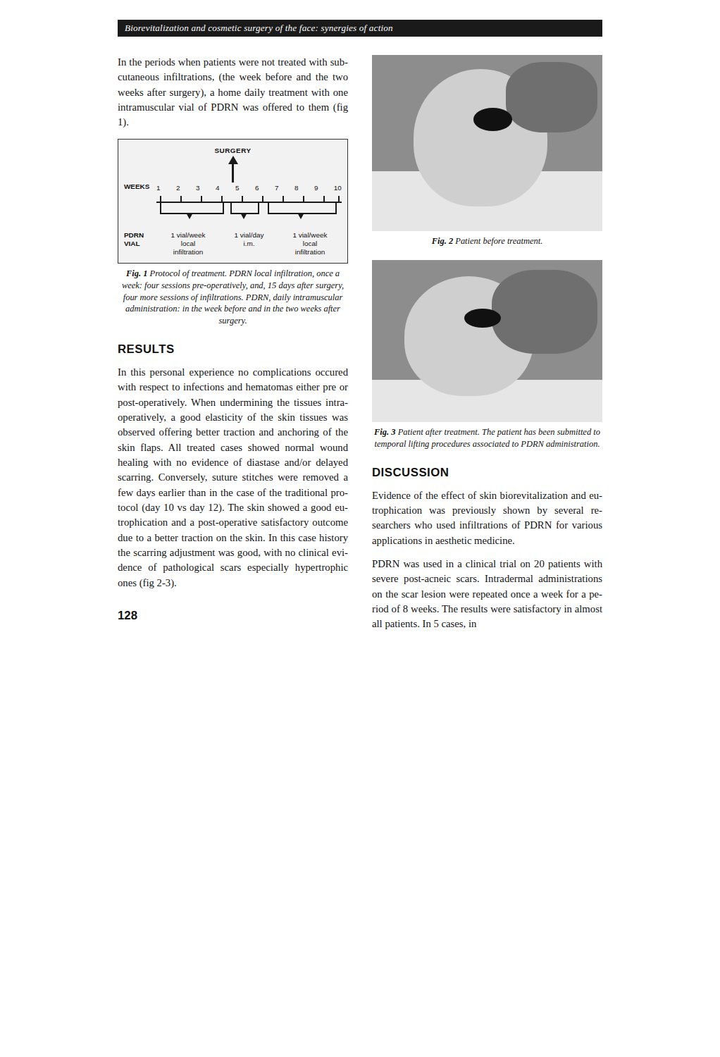Biorevitalization and cosmetic surgery of the face: synergies of action
In the periods when patients were not treated with subcutaneous infiltrations, (the week before and the two weeks after surgery), a home daily treatment with one intramuscular vial of PDRN was offered to them (fig 1).
SURGERY
WEEKS
12345678910
PDRN
VIAL
1 vial/week
local
infiltration
1 vial/day
i.m.
1 vial/week
local
infiltration
Fig. 1 Protocol of treatment. PDRN local infiltration, once a week: four sessions pre-operatively, and, 15 days after surgery, four more sessions of infiltrations. PDRN, daily intramuscular administration: in the week before and in the two weeks after surgery.
RESULTS
In this personal experience no complications occured with respect to infections and hematomas either pre or post-operatively. When undermining the tissues intra-operatively, a good elasticity of the skin tissues was observed offering better traction and anchoring of the skin flaps. All treated cases showed normal wound healing with no evidence of diastase and/or delayed scarring. Conversely, suture stitches were removed a few days earlier than in the case of the traditional protocol (day 10 vs day 12). The skin showed a good eutrophication and a post-operative satisfactory outcome due to a better traction on the skin. In this case history the scarring adjustment was good, with no clinical evidence of pathological scars especially hypertrophic ones (fig 2-3).
128
Fig. 2 Patient before treatment.
Fig. 3 Patient after treatment. The patient has been submitted to temporal lifting procedures associated to PDRN administration.
DISCUSSION
Evidence of the effect of skin biorevitalization and eutrophication was previously shown by several researchers who used infiltrations of PDRN for various applications in aesthetic medicine.
PDRN was used in a clinical trial on 20 patients with severe post-acneic scars. Intradermal administrations on the scar lesion were repeated once a week for a period of 8 weeks. The results were satisfactory in almost all patients. In 5 cases, in